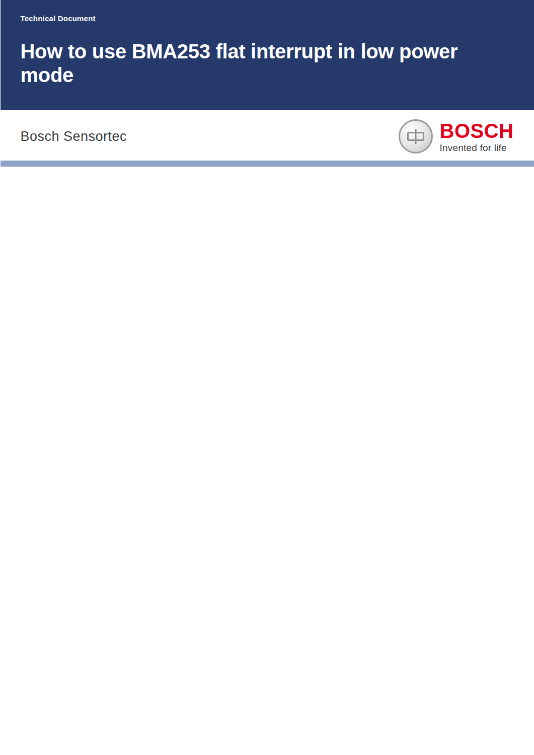Technical Document
How to use BMA253 flat interrupt in low power mode
Bosch Sensortec
BOSCH
Invented for life